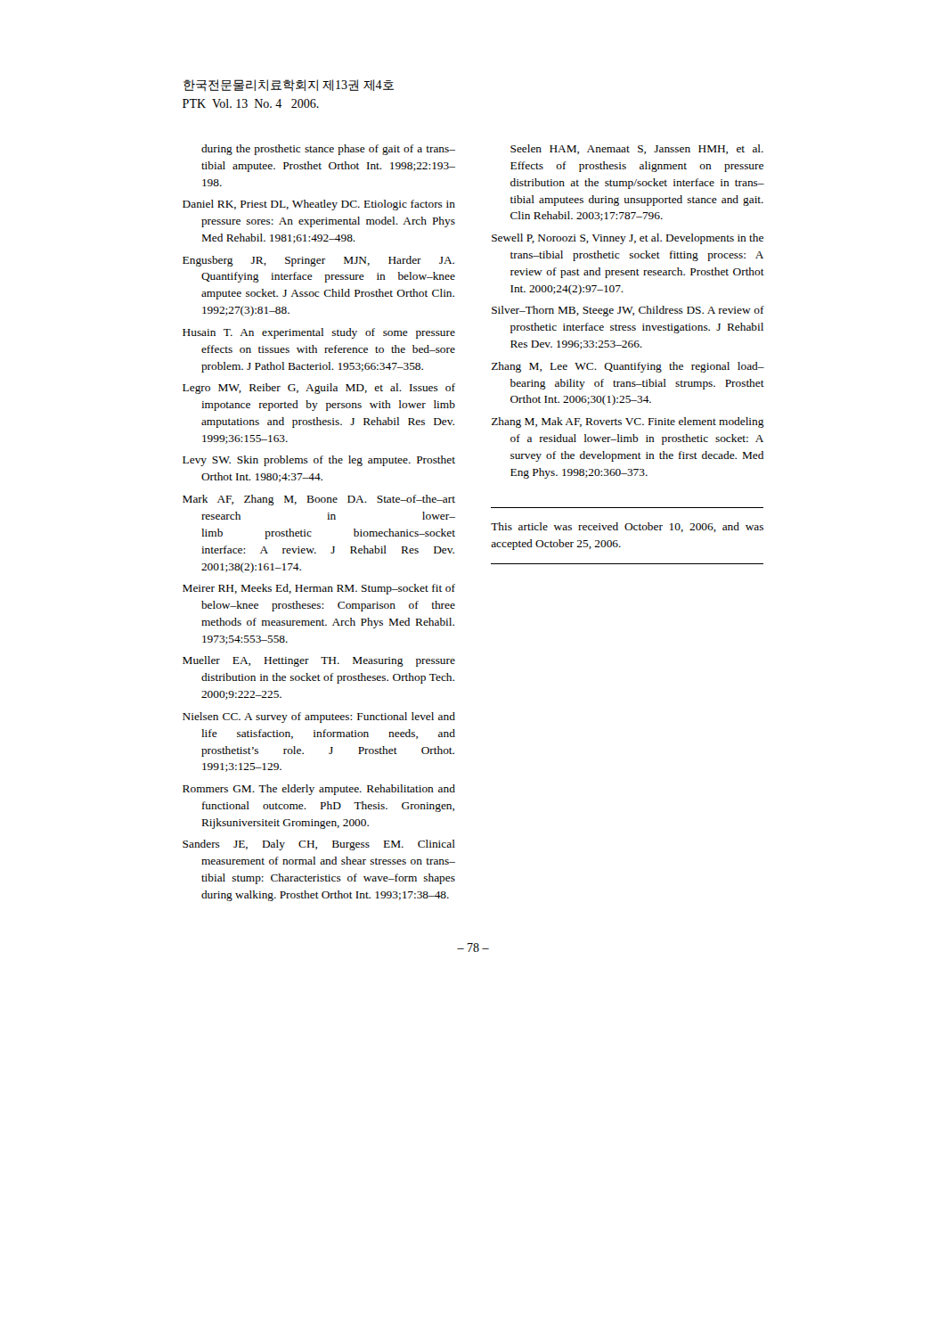한국전문물리치료학회지 제13권 제4호
PTK Vol. 13 No. 4 2006.
during the prosthetic stance phase of gait of a trans–tibial amputee. Prosthet Orthot Int. 1998;22:193–198.
Daniel RK, Priest DL, Wheatley DC. Etiologic factors in pressure sores: An experimental model. Arch Phys Med Rehabil. 1981;61:492–498.
Engusberg JR, Springer MJN, Harder JA. Quantifying interface pressure in below–knee amputee socket. J Assoc Child Prosthet Orthot Clin. 1992;27(3):81–88.
Husain T. An experimental study of some pressure effects on tissues with reference to the bed–sore problem. J Pathol Bacteriol. 1953;66:347–358.
Legro MW, Reiber G, Aguila MD, et al. Issues of impotance reported by persons with lower limb amputations and prosthesis. J Rehabil Res Dev. 1999;36:155–163.
Levy SW. Skin problems of the leg amputee. Prosthet Orthot Int. 1980;4:37–44.
Mark AF, Zhang M, Boone DA. State–of–the–art research in lower–limb prosthetic biomechanics–socket interface: A review. J Rehabil Res Dev. 2001;38(2):161–174.
Meirer RH, Meeks Ed, Herman RM. Stump–socket fit of below–knee prostheses: Comparison of three methods of measurement. Arch Phys Med Rehabil. 1973;54:553–558.
Mueller EA, Hettinger TH. Measuring pressure distribution in the socket of prostheses. Orthop Tech. 2000;9:222–225.
Nielsen CC. A survey of amputees: Functional level and life satisfaction, information needs, and prosthetist’s role. J Prosthet Orthot. 1991;3:125–129.
Rommers GM. The elderly amputee. Rehabilitation and functional outcome. PhD Thesis. Groningen, Rijksuniversiteit Gromingen, 2000.
Sanders JE, Daly CH, Burgess EM. Clinical measurement of normal and shear stresses on trans–tibial stump: Characteristics of wave–form shapes during walking. Prosthet Orthot Int. 1993;17:38–48.
Seelen HAM, Anemaat S, Janssen HMH, et al. Effects of prosthesis alignment on pressure distribution at the stump/socket interface in trans–tibial amputees during unsupported stance and gait. Clin Rehabil. 2003;17:787–796.
Sewell P, Noroozi S, Vinney J, et al. Developments in the trans–tibial prosthetic socket fitting process: A review of past and present research. Prosthet Orthot Int. 2000;24(2):97–107.
Silver–Thorn MB, Steege JW, Childress DS. A review of prosthetic interface stress investigations. J Rehabil Res Dev. 1996;33:253–266.
Zhang M, Lee WC. Quantifying the regional load–bearing ability of trans–tibial strumps. Prosthet Orthot Int. 2006;30(1):25–34.
Zhang M, Mak AF, Roverts VC. Finite element modeling of a residual lower–limb in prosthetic socket: A survey of the development in the first decade. Med Eng Phys. 1998;20:360–373.
This article was received October 10, 2006, and was accepted October 25, 2006.
– 78 –